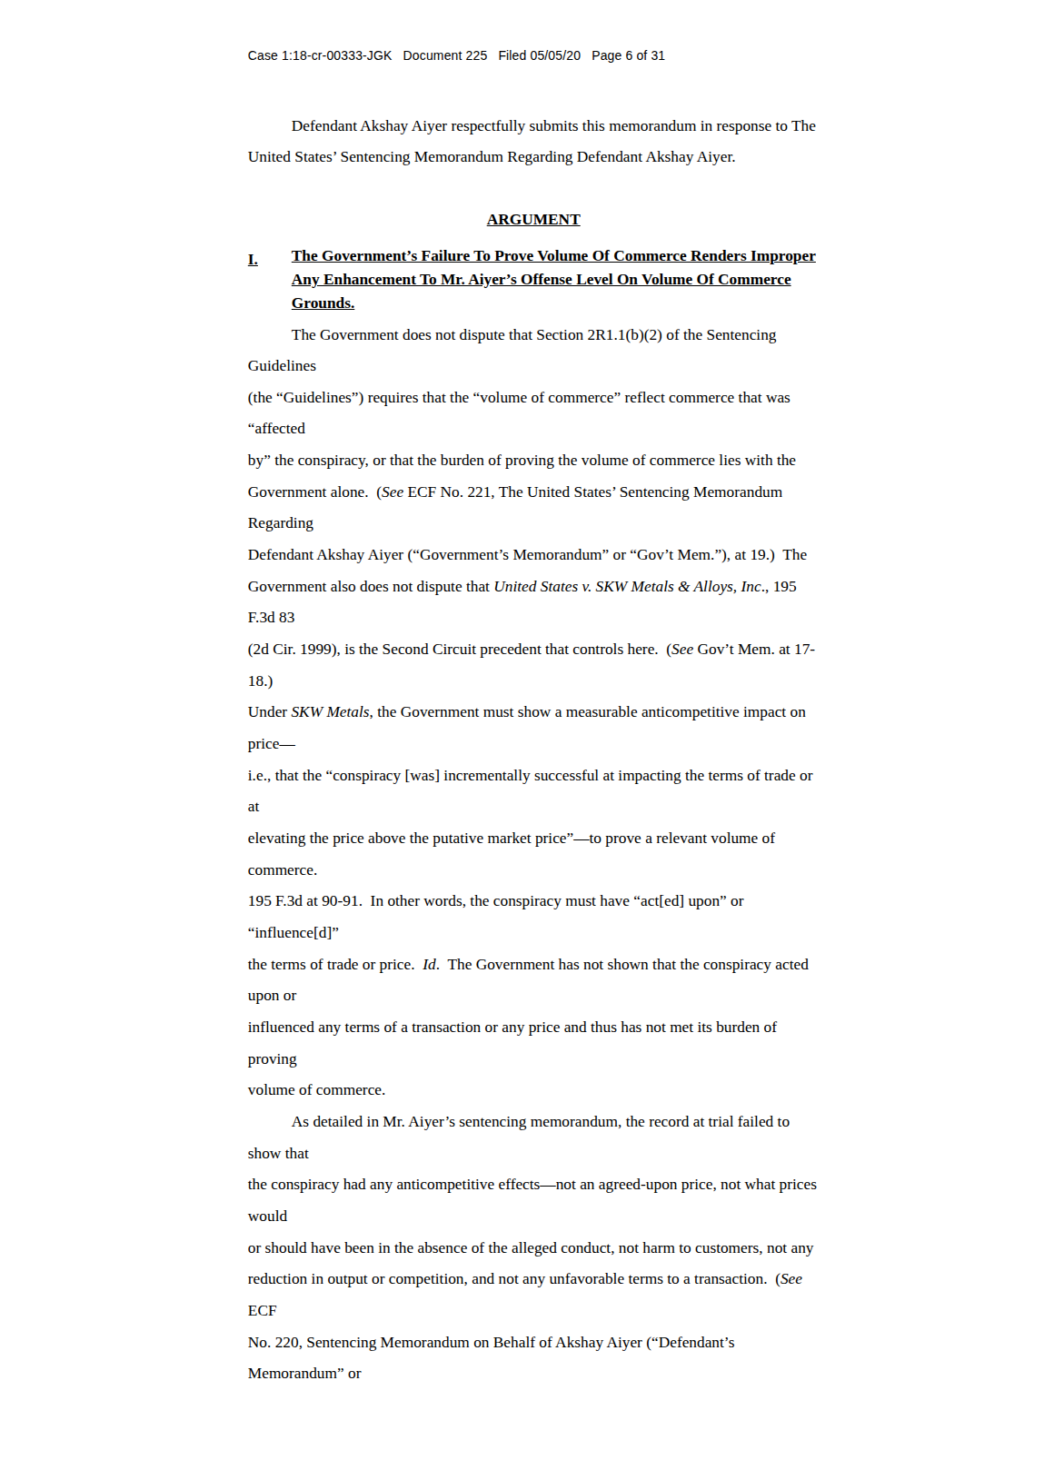Case 1:18-cr-00333-JGK Document 225 Filed 05/05/20 Page 6 of 31
Defendant Akshay Aiyer respectfully submits this memorandum in response to The
United States’ Sentencing Memorandum Regarding Defendant Akshay Aiyer.
ARGUMENT
I. The Government’s Failure To Prove Volume Of Commerce Renders Improper Any Enhancement To Mr. Aiyer’s Offense Level On Volume Of Commerce Grounds.
The Government does not dispute that Section 2R1.1(b)(2) of the Sentencing Guidelines
(the “Guidelines”) requires that the “volume of commerce” reflect commerce that was “affected
by” the conspiracy, or that the burden of proving the volume of commerce lies with the
Government alone. (See ECF No. 221, The United States’ Sentencing Memorandum Regarding
Defendant Akshay Aiyer (“Government’s Memorandum” or “Gov’t Mem.”), at 19.) The
Government also does not dispute that United States v. SKW Metals & Alloys, Inc., 195 F.3d 83
(2d Cir. 1999), is the Second Circuit precedent that controls here. (See Gov’t Mem. at 17-18.)
Under SKW Metals, the Government must show a measurable anticompetitive impact on price—
i.e., that the “conspiracy [was] incrementally successful at impacting the terms of trade or at
elevating the price above the putative market price”—to prove a relevant volume of commerce.
195 F.3d at 90-91. In other words, the conspiracy must have “act[ed] upon” or “influence[d]”
the terms of trade or price. Id. The Government has not shown that the conspiracy acted upon or
influenced any terms of a transaction or any price and thus has not met its burden of proving
volume of commerce.
As detailed in Mr. Aiyer’s sentencing memorandum, the record at trial failed to show that
the conspiracy had any anticompetitive effects—not an agreed-upon price, not what prices would
or should have been in the absence of the alleged conduct, not harm to customers, not any
reduction in output or competition, and not any unfavorable terms to a transaction. (See ECF
No. 220, Sentencing Memorandum on Behalf of Akshay Aiyer (“Defendant’s Memorandum” or